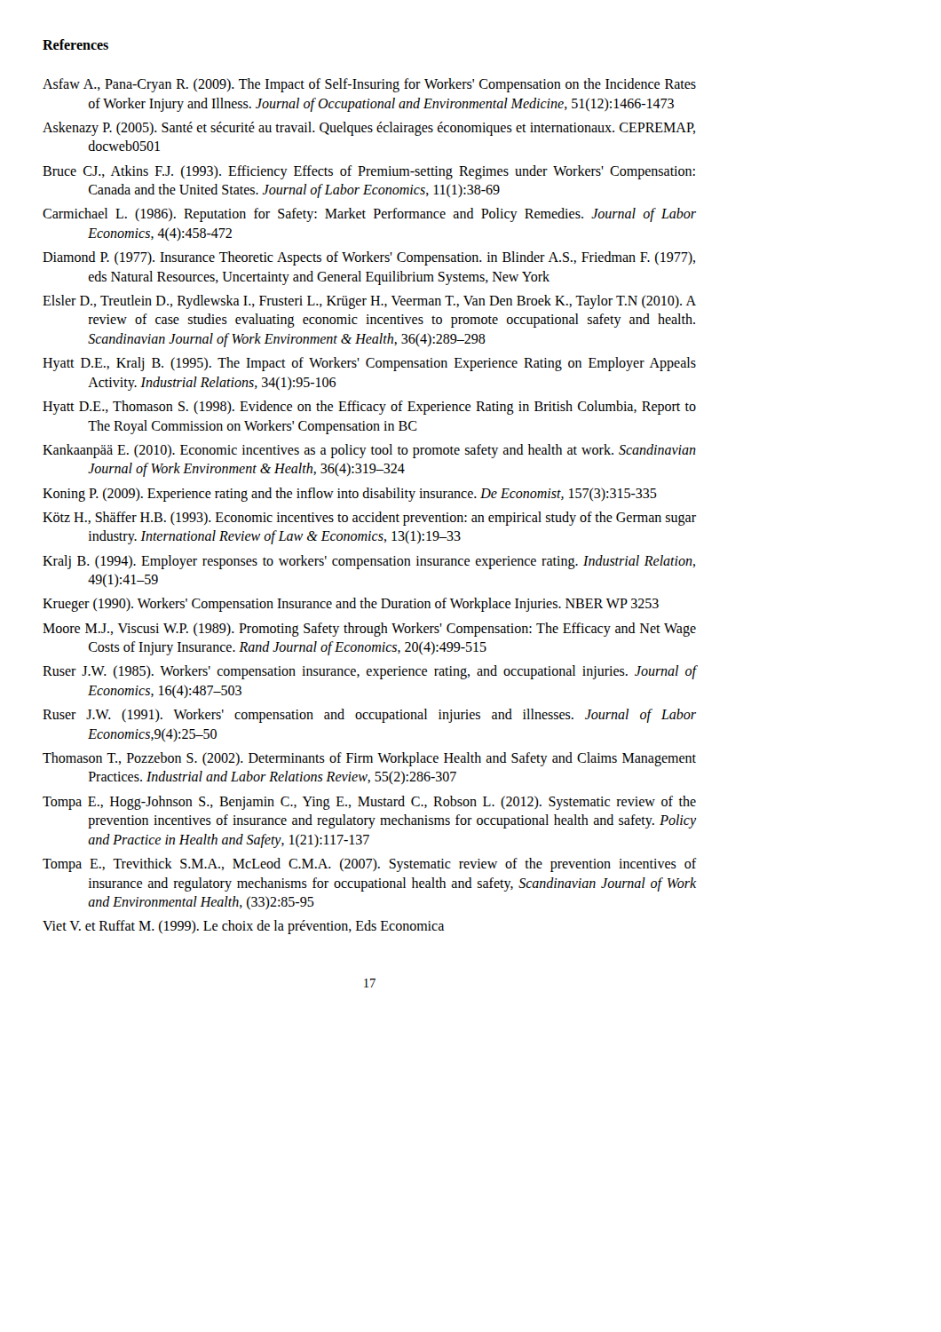References
Asfaw A., Pana-Cryan R. (2009). The Impact of Self-Insuring for Workers' Compensation on the Incidence Rates of Worker Injury and Illness. Journal of Occupational and Environmental Medicine, 51(12):1466-1473
Askenazy P. (2005). Santé et sécurité au travail. Quelques éclairages économiques et internationaux. CEPREMAP, docweb0501
Bruce CJ., Atkins F.J. (1993). Efficiency Effects of Premium-setting Regimes under Workers' Compensation: Canada and the United States. Journal of Labor Economics, 11(1):38-69
Carmichael L. (1986). Reputation for Safety: Market Performance and Policy Remedies. Journal of Labor Economics, 4(4):458-472
Diamond P. (1977). Insurance Theoretic Aspects of Workers' Compensation. in Blinder A.S., Friedman F. (1977), eds Natural Resources, Uncertainty and General Equilibrium Systems, New York
Elsler D., Treutlein D., Rydlewska I., Frusteri L., Krüger H., Veerman T., Van Den Broek K., Taylor T.N (2010). A review of case studies evaluating economic incentives to promote occupational safety and health. Scandinavian Journal of Work Environment & Health, 36(4):289–298
Hyatt D.E., Kralj B. (1995). The Impact of Workers' Compensation Experience Rating on Employer Appeals Activity. Industrial Relations, 34(1):95-106
Hyatt D.E., Thomason S. (1998). Evidence on the Efficacy of Experience Rating in British Columbia, Report to The Royal Commission on Workers' Compensation in BC
Kankaanpää E. (2010). Economic incentives as a policy tool to promote safety and health at work. Scandinavian Journal of Work Environment & Health, 36(4):319–324
Koning P. (2009). Experience rating and the inflow into disability insurance. De Economist, 157(3):315-335
Kötz H., Shäffer H.B. (1993). Economic incentives to accident prevention: an empirical study of the German sugar industry. International Review of Law & Economics, 13(1):19–33
Kralj B. (1994). Employer responses to workers' compensation insurance experience rating. Industrial Relation, 49(1):41–59
Krueger (1990). Workers' Compensation Insurance and the Duration of Workplace Injuries. NBER WP 3253
Moore M.J., Viscusi W.P. (1989). Promoting Safety through Workers' Compensation: The Efficacy and Net Wage Costs of Injury Insurance. Rand Journal of Economics, 20(4):499-515
Ruser J.W. (1985). Workers' compensation insurance, experience rating, and occupational injuries. Journal of Economics, 16(4):487–503
Ruser J.W. (1991). Workers' compensation and occupational injuries and illnesses. Journal of Labor Economics,9(4):25–50
Thomason T., Pozzebon S. (2002). Determinants of Firm Workplace Health and Safety and Claims Management Practices. Industrial and Labor Relations Review, 55(2):286-307
Tompa E., Hogg-Johnson S., Benjamin C., Ying E., Mustard C., Robson L. (2012). Systematic review of the prevention incentives of insurance and regulatory mechanisms for occupational health and safety. Policy and Practice in Health and Safety, 1(21):117-137
Tompa E., Trevithick S.M.A., McLeod C.M.A. (2007). Systematic review of the prevention incentives of insurance and regulatory mechanisms for occupational health and safety, Scandinavian Journal of Work and Environmental Health, (33)2:85-95
Viet V. et Ruffat M. (1999). Le choix de la prévention, Eds Economica
17